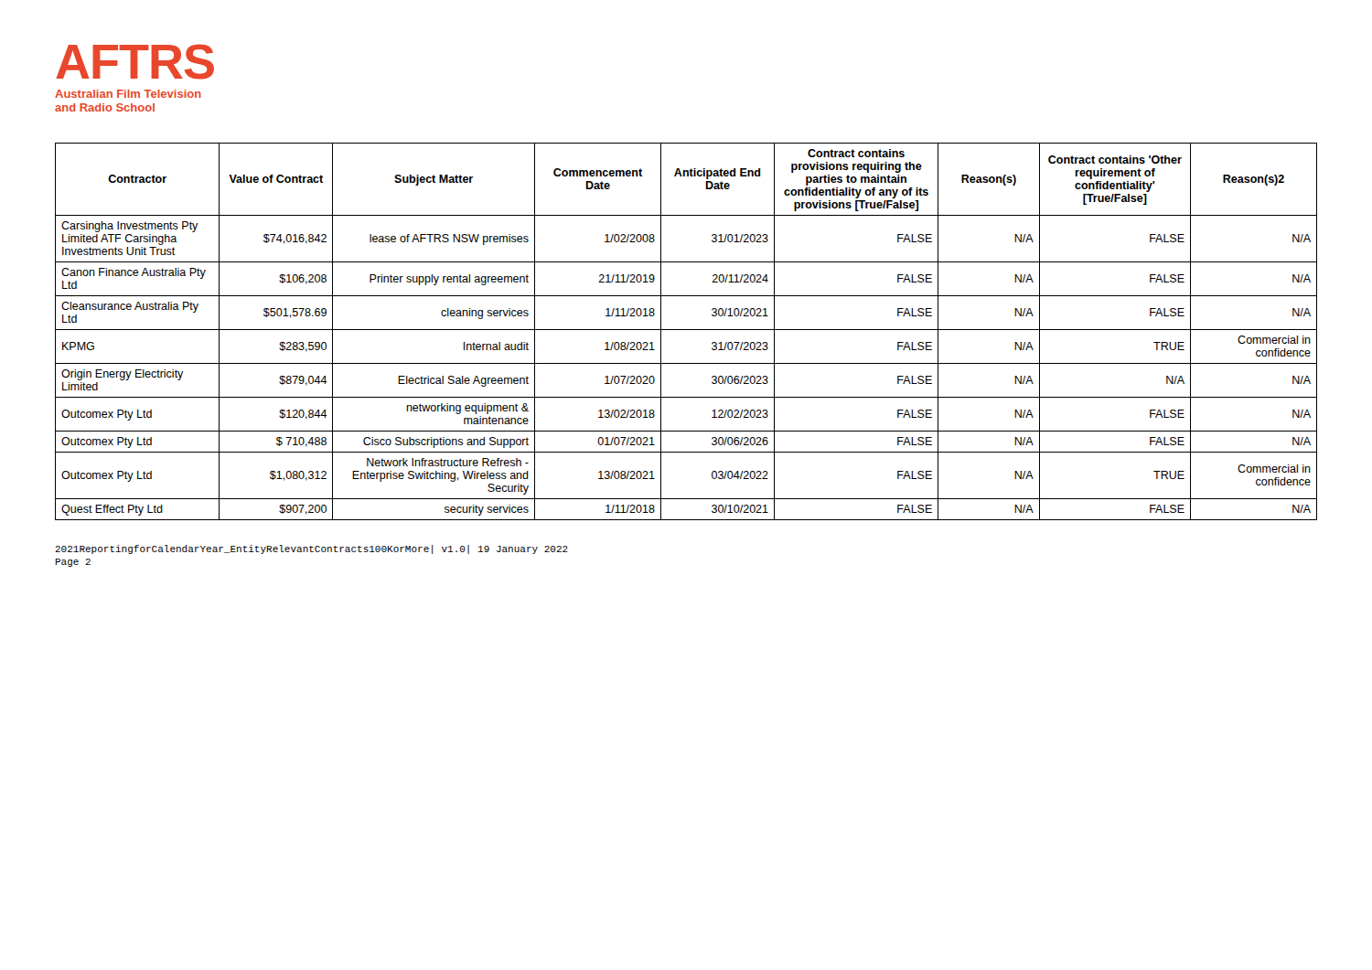AFTRS
Australian Film Television
and Radio School
| Contractor | Value of Contract | Subject Matter | Commencement Date | Anticipated End Date | Contract contains provisions requiring the parties to maintain confidentiality of any of its provisions [True/False] | Reason(s) | Contract contains 'Other requirement of confidentiality' [True/False] | Reason(s)2 |
| --- | --- | --- | --- | --- | --- | --- | --- | --- |
| Carsingha Investments Pty Limited ATF Carsingha Investments Unit Trust | $74,016,842 | lease of AFTRS NSW premises | 1/02/2008 | 31/01/2023 | FALSE | N/A | FALSE | N/A |
| Canon Finance Australia Pty Ltd | $106,208 | Printer supply rental agreement | 21/11/2019 | 20/11/2024 | FALSE | N/A | FALSE | N/A |
| Cleansurance Australia Pty Ltd | $501,578.69 | cleaning services | 1/11/2018 | 30/10/2021 | FALSE | N/A | FALSE | N/A |
| KPMG | $283,590 | Internal audit | 1/08/2021 | 31/07/2023 | FALSE | N/A | TRUE | Commercial in confidence |
| Origin Energy Electricity Limited | $879,044 | Electrical Sale Agreement | 1/07/2020 | 30/06/2023 | FALSE | N/A | N/A | N/A |
| Outcomex Pty Ltd | $120,844 | networking equipment & maintenance | 13/02/2018 | 12/02/2023 | FALSE | N/A | FALSE | N/A |
| Outcomex Pty Ltd | $ 710,488 | Cisco Subscriptions and Support | 01/07/2021 | 30/06/2026 | FALSE | N/A | FALSE | N/A |
| Outcomex Pty Ltd | $1,080,312 | Network Infrastructure Refresh - Enterprise Switching, Wireless and Security | 13/08/2021 | 03/04/2022 | FALSE | N/A | TRUE | Commercial in confidence |
| Quest Effect Pty Ltd | $907,200 | security services | 1/11/2018 | 30/10/2021 | FALSE | N/A | FALSE | N/A |
2021ReportingforCalendarYear_EntityRelevantContracts100KorMore| v1.0| 19 January 2022
Page 2